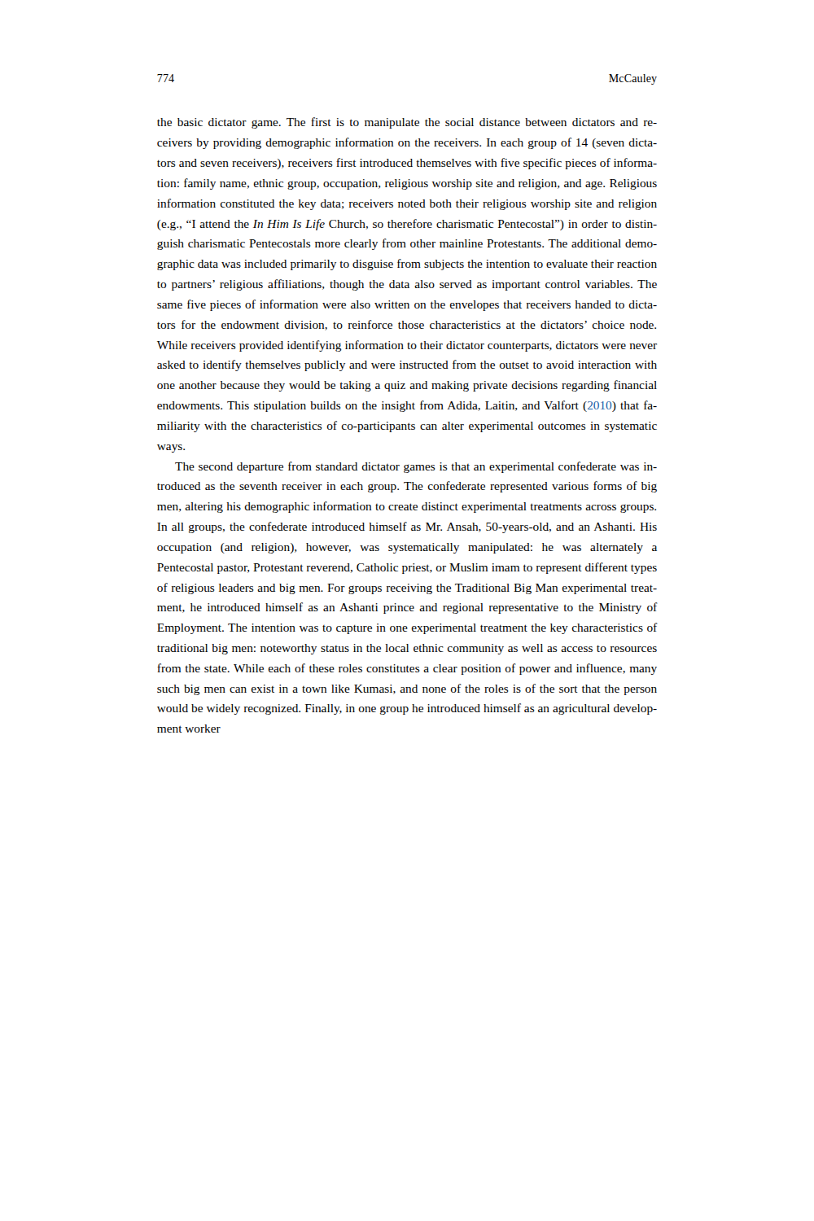774 McCauley
the basic dictator game. The first is to manipulate the social distance between dictators and receivers by providing demographic information on the receivers. In each group of 14 (seven dictators and seven receivers), receivers first introduced themselves with five specific pieces of information: family name, ethnic group, occupation, religious worship site and religion, and age. Religious information constituted the key data; receivers noted both their religious worship site and religion (e.g., “I attend the In Him Is Life Church, so therefore charismatic Pentecostal”) in order to distinguish charismatic Pentecostals more clearly from other mainline Protestants. The additional demographic data was included primarily to disguise from subjects the intention to evaluate their reaction to partners’ religious affiliations, though the data also served as important control variables. The same five pieces of information were also written on the envelopes that receivers handed to dictators for the endowment division, to reinforce those characteristics at the dictators’ choice node. While receivers provided identifying information to their dictator counterparts, dictators were never asked to identify themselves publicly and were instructed from the outset to avoid interaction with one another because they would be taking a quiz and making private decisions regarding financial endowments. This stipulation builds on the insight from Adida, Laitin, and Valfort (2010) that familiarity with the characteristics of co-participants can alter experimental outcomes in systematic ways.
The second departure from standard dictator games is that an experimental confederate was introduced as the seventh receiver in each group. The confederate represented various forms of big men, altering his demographic information to create distinct experimental treatments across groups. In all groups, the confederate introduced himself as Mr. Ansah, 50-years-old, and an Ashanti. His occupation (and religion), however, was systematically manipulated: he was alternately a Pentecostal pastor, Protestant reverend, Catholic priest, or Muslim imam to represent different types of religious leaders and big men. For groups receiving the Traditional Big Man experimental treatment, he introduced himself as an Ashanti prince and regional representative to the Ministry of Employment. The intention was to capture in one experimental treatment the key characteristics of traditional big men: noteworthy status in the local ethnic community as well as access to resources from the state. While each of these roles constitutes a clear position of power and influence, many such big men can exist in a town like Kumasi, and none of the roles is of the sort that the person would be widely recognized. Finally, in one group he introduced himself as an agricultural development worker